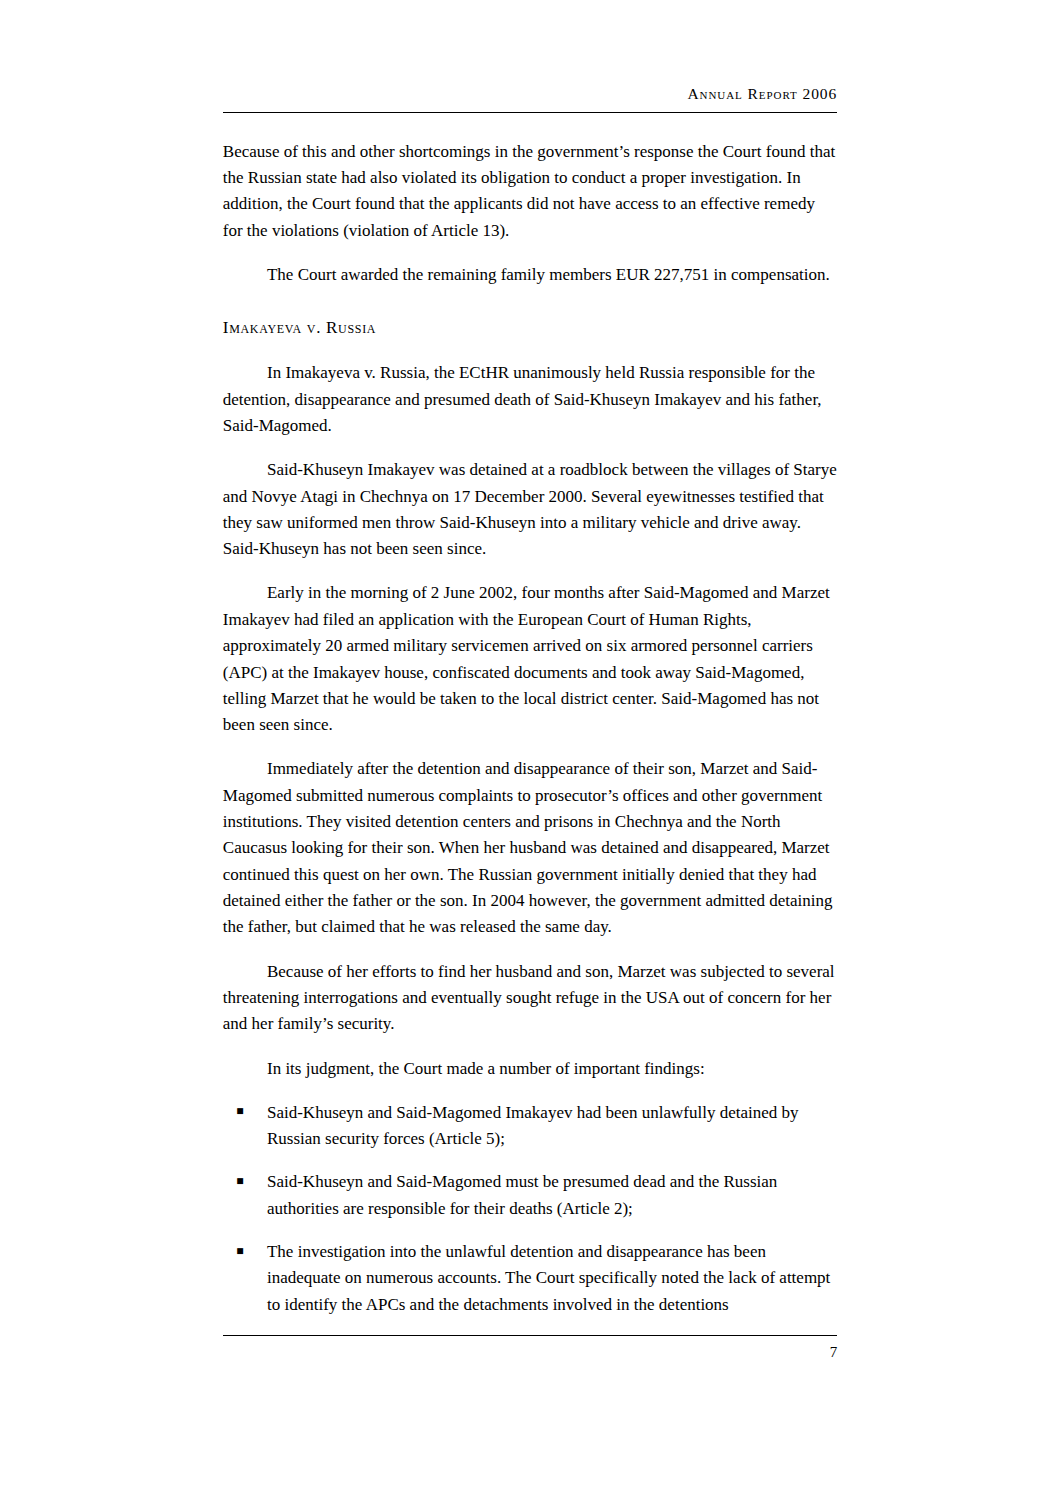Annual Report 2006
Because of this and other shortcomings in the government’s response the Court found that the Russian state had also violated its obligation to conduct a proper investigation. In addition, the Court found that the applicants did not have access to an effective remedy for the violations (violation of Article 13).
The Court awarded the remaining family members EUR 227,751 in compensation.
Imakayeva v. Russia
In Imakayeva v. Russia, the ECtHR unanimously held Russia responsible for the detention, disappearance and presumed death of Said-Khuseyn Imakayev and his father, Said-Magomed.
Said-Khuseyn Imakayev was detained at a roadblock between the villages of Starye and Novye Atagi in Chechnya on 17 December 2000. Several eyewitnesses testified that they saw uniformed men throw Said-Khuseyn into a military vehicle and drive away. Said-Khuseyn has not been seen since.
Early in the morning of 2 June 2002, four months after Said-Magomed and Marzet Imakayev had filed an application with the European Court of Human Rights, approximately 20 armed military servicemen arrived on six armored personnel carriers (APC) at the Imakayev house, confiscated documents and took away Said-Magomed, telling Marzet that he would be taken to the local district center. Said-Magomed has not been seen since.
Immediately after the detention and disappearance of their son, Marzet and Said-Magomed submitted numerous complaints to prosecutor’s offices and other government institutions. They visited detention centers and prisons in Chechnya and the North Caucasus looking for their son. When her husband was detained and disappeared, Marzet continued this quest on her own. The Russian government initially denied that they had detained either the father or the son. In 2004 however, the government admitted detaining the father, but claimed that he was released the same day.
Because of her efforts to find her husband and son, Marzet was subjected to several threatening interrogations and eventually sought refuge in the USA out of concern for her and her family’s security.
In its judgment, the Court made a number of important findings:
Said-Khuseyn and Said-Magomed Imakayev had been unlawfully detained by Russian security forces (Article 5);
Said-Khuseyn and Said-Magomed must be presumed dead and the Russian authorities are responsible for their deaths (Article 2);
The investigation into the unlawful detention and disappearance has been inadequate on numerous accounts. The Court specifically noted the lack of attempt to identify the APCs and the detachments involved in the detentions
7